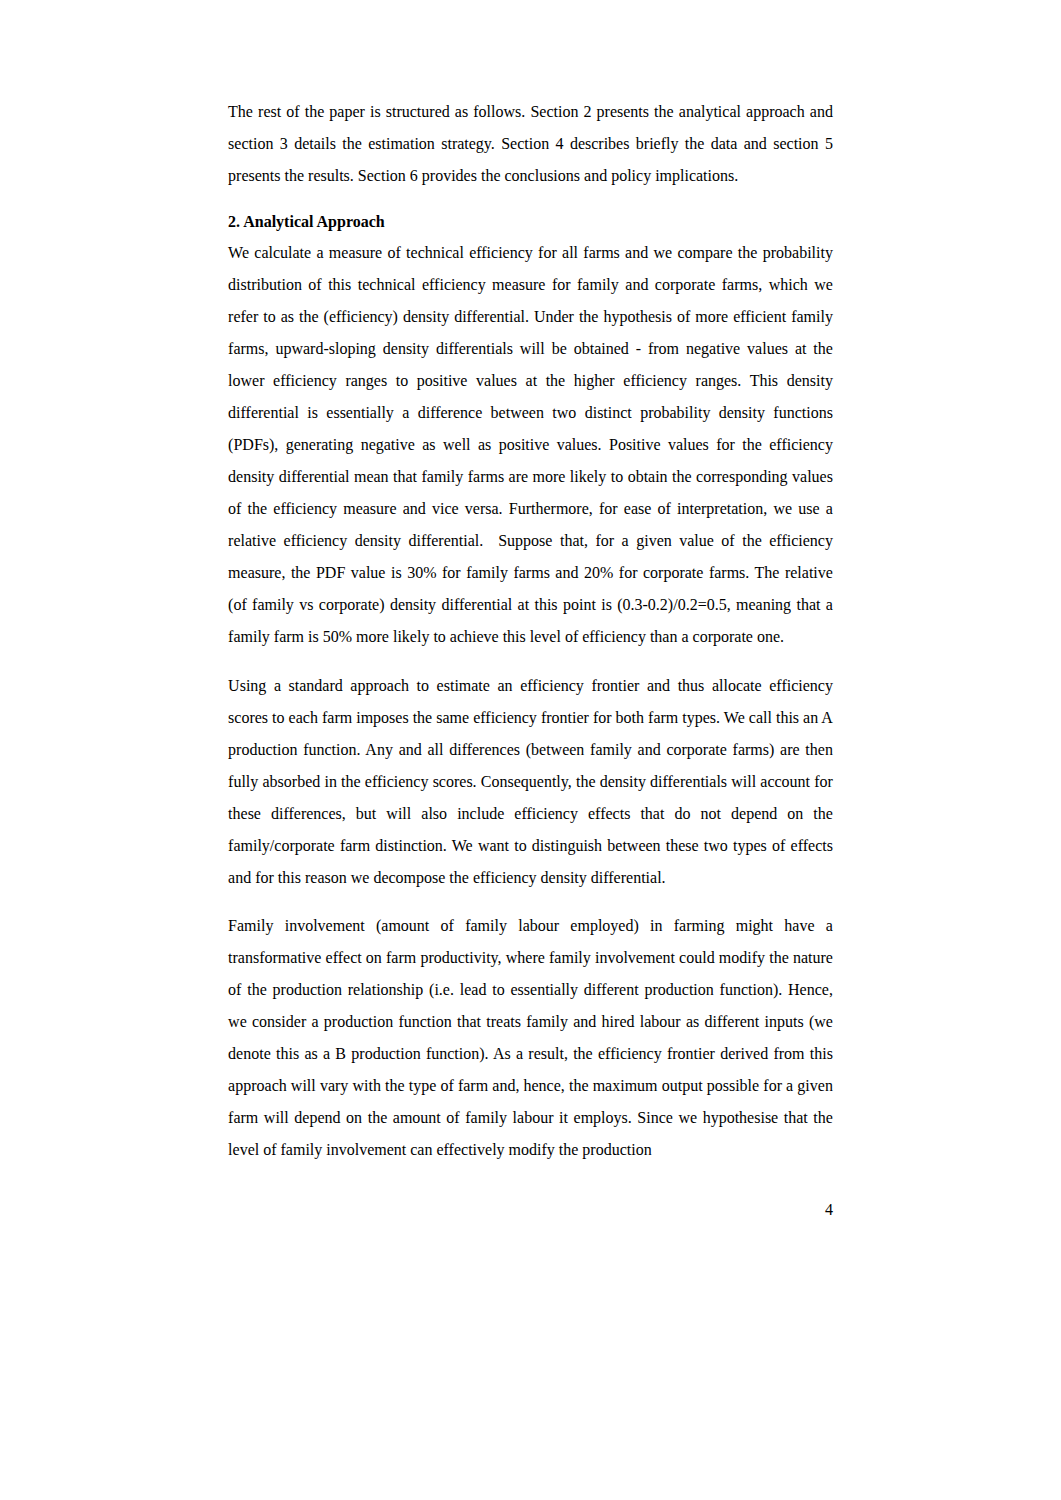The rest of the paper is structured as follows. Section 2 presents the analytical approach and section 3 details the estimation strategy. Section 4 describes briefly the data and section 5 presents the results. Section 6 provides the conclusions and policy implications.
2. Analytical Approach
We calculate a measure of technical efficiency for all farms and we compare the probability distribution of this technical efficiency measure for family and corporate farms, which we refer to as the (efficiency) density differential. Under the hypothesis of more efficient family farms, upward-sloping density differentials will be obtained - from negative values at the lower efficiency ranges to positive values at the higher efficiency ranges. This density differential is essentially a difference between two distinct probability density functions (PDFs), generating negative as well as positive values. Positive values for the efficiency density differential mean that family farms are more likely to obtain the corresponding values of the efficiency measure and vice versa. Furthermore, for ease of interpretation, we use a relative efficiency density differential. Suppose that, for a given value of the efficiency measure, the PDF value is 30% for family farms and 20% for corporate farms. The relative (of family vs corporate) density differential at this point is (0.3-0.2)/0.2=0.5, meaning that a family farm is 50% more likely to achieve this level of efficiency than a corporate one.
Using a standard approach to estimate an efficiency frontier and thus allocate efficiency scores to each farm imposes the same efficiency frontier for both farm types. We call this an A production function. Any and all differences (between family and corporate farms) are then fully absorbed in the efficiency scores. Consequently, the density differentials will account for these differences, but will also include efficiency effects that do not depend on the family/corporate farm distinction. We want to distinguish between these two types of effects and for this reason we decompose the efficiency density differential.
Family involvement (amount of family labour employed) in farming might have a transformative effect on farm productivity, where family involvement could modify the nature of the production relationship (i.e. lead to essentially different production function). Hence, we consider a production function that treats family and hired labour as different inputs (we denote this as a B production function). As a result, the efficiency frontier derived from this approach will vary with the type of farm and, hence, the maximum output possible for a given farm will depend on the amount of family labour it employs. Since we hypothesise that the level of family involvement can effectively modify the production
4